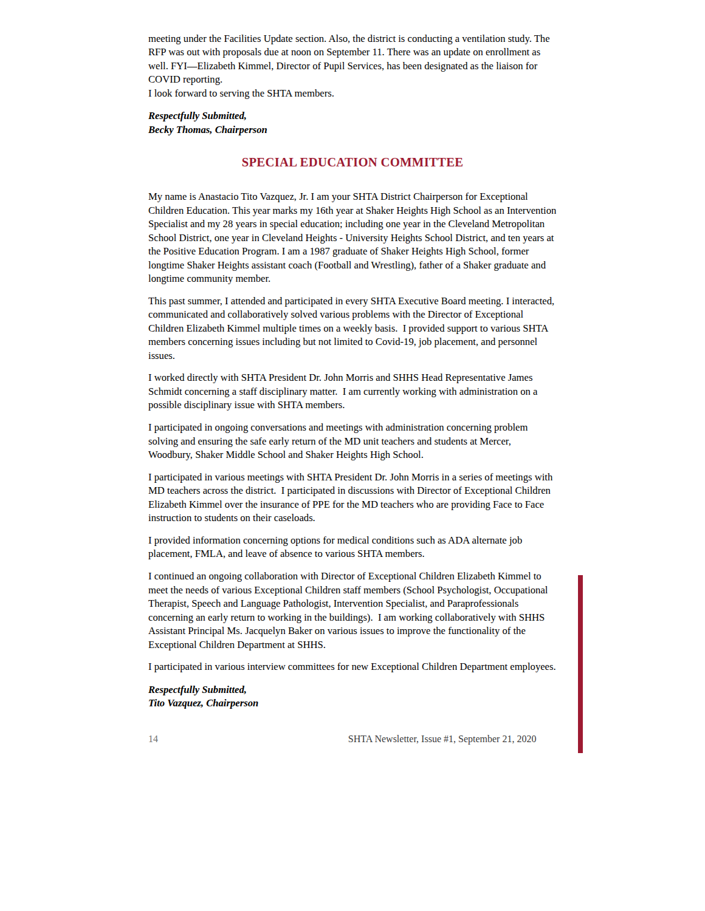meeting under the Facilities Update section. Also, the district is conducting a ventilation study. The RFP was out with proposals due at noon on September 11. There was an update on enrollment as well. FYI—Elizabeth Kimmel, Director of Pupil Services, has been designated as the liaison for COVID reporting.
I look forward to serving the SHTA members.
Respectfully Submitted,
Becky Thomas, Chairperson
SPECIAL EDUCATION COMMITTEE
My name is Anastacio Tito Vazquez, Jr. I am your SHTA District Chairperson for Exceptional Children Education. This year marks my 16th year at Shaker Heights High School as an Intervention Specialist and my 28 years in special education; including one year in the Cleveland Metropolitan School District, one year in Cleveland Heights - University Heights School District, and ten years at the Positive Education Program. I am a 1987 graduate of Shaker Heights High School, former longtime Shaker Heights assistant coach (Football and Wrestling), father of a Shaker graduate and longtime community member.
This past summer, I attended and participated in every SHTA Executive Board meeting. I interacted, communicated and collaboratively solved various problems with the Director of Exceptional Children Elizabeth Kimmel multiple times on a weekly basis. I provided support to various SHTA members concerning issues including but not limited to Covid-19, job placement, and personnel issues.
I worked directly with SHTA President Dr. John Morris and SHHS Head Representative James Schmidt concerning a staff disciplinary matter. I am currently working with administration on a possible disciplinary issue with SHTA members.
I participated in ongoing conversations and meetings with administration concerning problem solving and ensuring the safe early return of the MD unit teachers and students at Mercer, Woodbury, Shaker Middle School and Shaker Heights High School.
I participated in various meetings with SHTA President Dr. John Morris in a series of meetings with MD teachers across the district. I participated in discussions with Director of Exceptional Children Elizabeth Kimmel over the insurance of PPE for the MD teachers who are providing Face to Face instruction to students on their caseloads.
I provided information concerning options for medical conditions such as ADA alternate job placement, FMLA, and leave of absence to various SHTA members.
I continued an ongoing collaboration with Director of Exceptional Children Elizabeth Kimmel to meet the needs of various Exceptional Children staff members (School Psychologist, Occupational Therapist, Speech and Language Pathologist, Intervention Specialist, and Paraprofessionals concerning an early return to working in the buildings). I am working collaboratively with SHHS Assistant Principal Ms. Jacquelyn Baker on various issues to improve the functionality of the Exceptional Children Department at SHHS.
I participated in various interview committees for new Exceptional Children Department employees.
Respectfully Submitted,
Tito Vazquez, Chairperson
14
SHTA Newsletter, Issue #1, September 21, 2020